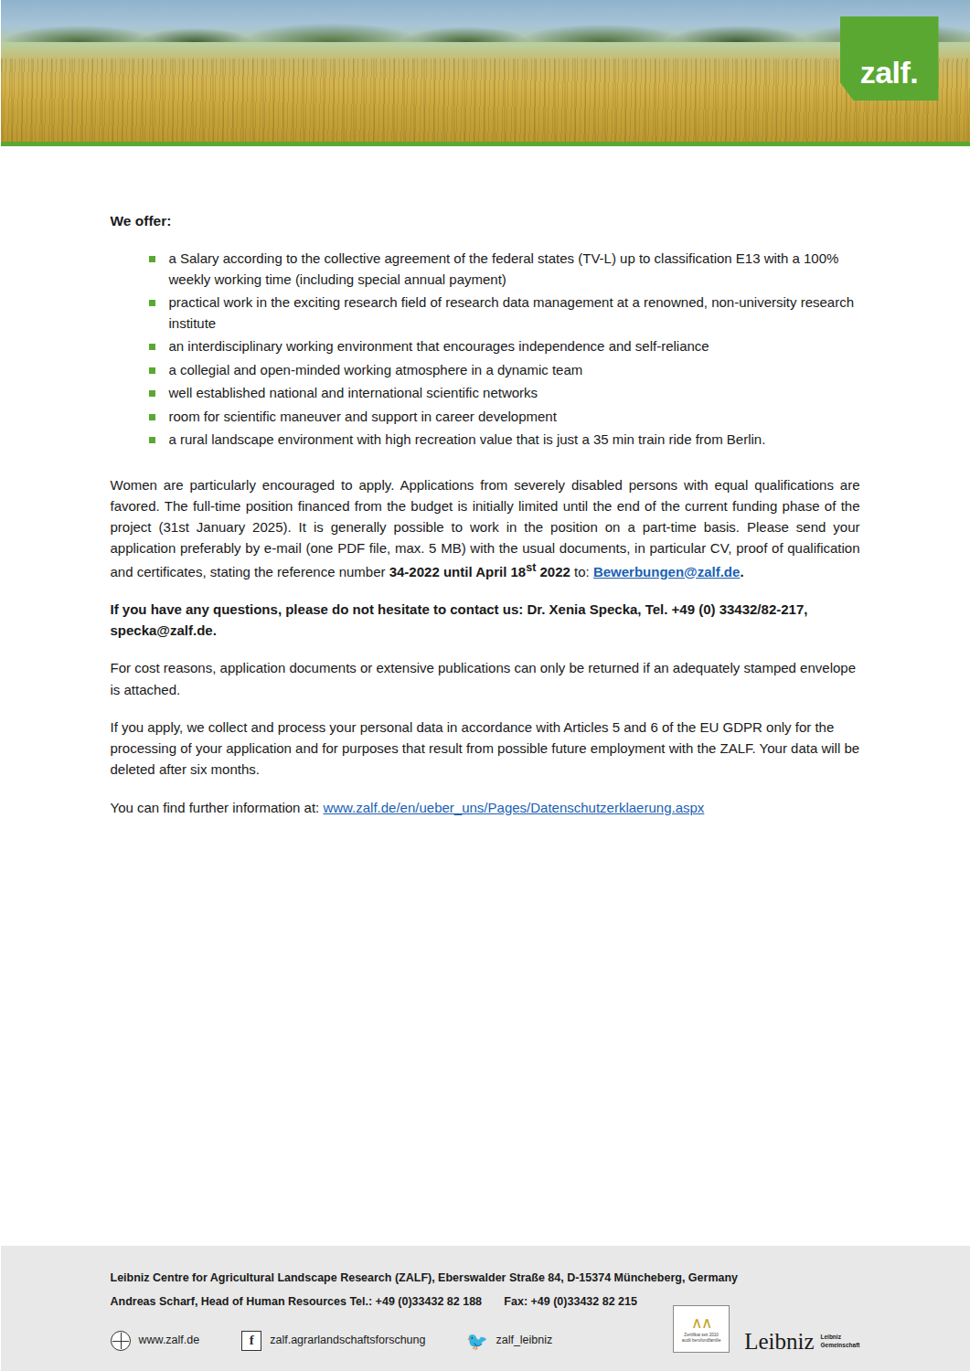zalf.
We offer:
a Salary according to the collective agreement of the federal states (TV-L) up to classification E13 with a 100% weekly working time (including special annual payment)
practical work in the exciting research field of research data management at a renowned, non-university research institute
an interdisciplinary working environment that encourages independence and self-reliance
a collegial and open-minded working atmosphere in a dynamic team
well established national and international scientific networks
room for scientific maneuver and support in career development
a rural landscape environment with high recreation value that is just a 35 min train ride from Berlin.
Women are particularly encouraged to apply. Applications from severely disabled persons with equal qualifications are favored. The full-time position financed from the budget is initially limited until the end of the current funding phase of the project (31st January 2025). It is generally possible to work in the position on a part-time basis. Please send your application preferably by e-mail (one PDF file, max. 5 MB) with the usual documents, in particular CV, proof of qualification and certificates, stating the reference number 34-2022 until April 18st 2022 to: Bewerbungen@zalf.de.
If you have any questions, please do not hesitate to contact us: Dr. Xenia Specka, Tel. +49 (0) 33432/82-217, specka@zalf.de.
For cost reasons, application documents or extensive publications can only be returned if an adequately stamped envelope is attached.
If you apply, we collect and process your personal data in accordance with Articles 5 and 6 of the EU GDPR only for the processing of your application and for purposes that result from possible future employment with the ZALF. Your data will be deleted after six months.
You can find further information at: www.zalf.de/en/ueber_uns/Pages/Datenschutzerklaerung.aspx
Leibniz Centre for Agricultural Landscape Research (ZALF), Eberswalder Straße 84, D-15374 Müncheberg, Germany
Andreas Scharf, Head of Human Resources Tel.: +49 (0)33432 82 188 Fax: +49 (0)33432 82 215
www.zalf.de
f zalf.agrarlandschaftsforschung
🐦 zalf_leibniz
∧∧ Zertifikat seit 2010
audit berufundfamilie
Leibniz Leibniz
Gemeinschaft